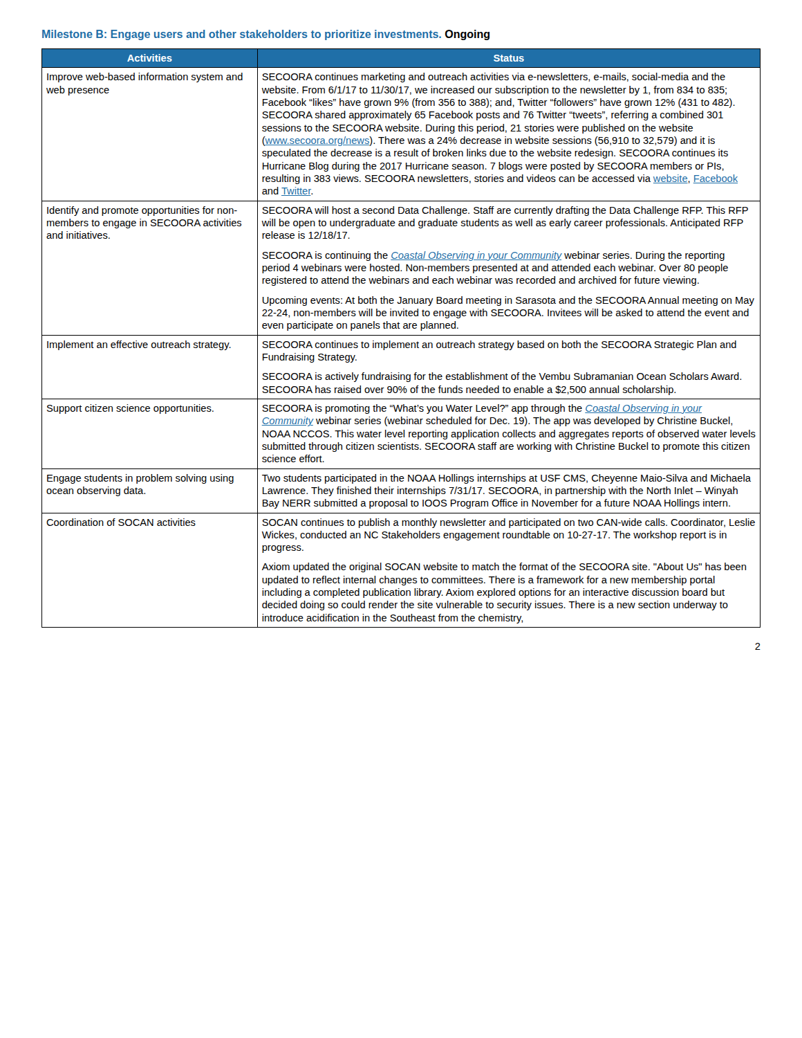Milestone B: Engage users and other stakeholders to prioritize investments. Ongoing
| Activities | Status |
| --- | --- |
| Improve web-based information system and web presence | SECOORA continues marketing and outreach activities via e-newsletters, e-mails, social-media and the website. From 6/1/17 to 11/30/17, we increased our subscription to the newsletter by 1, from 834 to 835; Facebook “likes” have grown 9% (from 356 to 388); and, Twitter “followers” have grown 12% (431 to 482). SECOORA shared approximately 65 Facebook posts and 76 Twitter “tweets”, referring a combined 301 sessions to the SECOORA website. During this period, 21 stories were published on the website ( www.secoora.org/news ). There was a 24% decrease in website sessions (56,910 to 32,579) and it is speculated the decrease is a result of broken links due to the website redesign. SECOORA continues its Hurricane Blog during the 2017 Hurricane season. 7 blogs were posted by SECOORA members or PIs, resulting in 383 views. SECOORA newsletters, stories and videos can be accessed via website , Facebook and Twitter . |
| Identify and promote opportunities for non-members to engage in SECOORA activities and initiatives. | SECOORA will host a second Data Challenge. Staff are currently drafting the Data Challenge RFP. This RFP will be open to undergraduate and graduate students as well as early career professionals. Anticipated RFP release is 12/18/17. SECOORA is continuing the Coastal Observing in your Community webinar series. During the reporting period 4 webinars were hosted. Non-members presented at and attended each webinar. Over 80 people registered to attend the webinars and each webinar was recorded and archived for future viewing. Upcoming events: At both the January Board meeting in Sarasota and the SECOORA Annual meeting on May 22-24, non-members will be invited to engage with SECOORA. Invitees will be asked to attend the event and even participate on panels that are planned. |
| Implement an effective outreach strategy. | SECOORA continues to implement an outreach strategy based on both the SECOORA Strategic Plan and Fundraising Strategy. SECOORA is actively fundraising for the establishment of the Vembu Subramanian Ocean Scholars Award. SECOORA has raised over 90% of the funds needed to enable a $2,500 annual scholarship. |
| Support citizen science opportunities. | SECOORA is promoting the “What’s you Water Level?” app through the Coastal Observing in your Community webinar series (webinar scheduled for Dec. 19). The app was developed by Christine Buckel, NOAA NCCOS. This water level reporting application collects and aggregates reports of observed water levels submitted through citizen scientists. SECOORA staff are working with Christine Buckel to promote this citizen science effort. |
| Engage students in problem solving using ocean observing data. | Two students participated in the NOAA Hollings internships at USF CMS, Cheyenne Maio-Silva and Michaela Lawrence. They finished their internships 7/31/17. SECOORA, in partnership with the North Inlet – Winyah Bay NERR submitted a proposal to IOOS Program Office in November for a future NOAA Hollings intern. |
| Coordination of SOCAN activities | SOCAN continues to publish a monthly newsletter and participated on two CAN-wide calls. Coordinator, Leslie Wickes, conducted an NC Stakeholders engagement roundtable on 10-27-17. The workshop report is in progress. Axiom updated the original SOCAN website to match the format of the SECOORA site. "About Us" has been updated to reflect internal changes to committees. There is a framework for a new membership portal including a completed publication library. Axiom explored options for an interactive discussion board but decided doing so could render the site vulnerable to security issues. There is a new section underway to introduce acidification in the Southeast from the chemistry, |
2